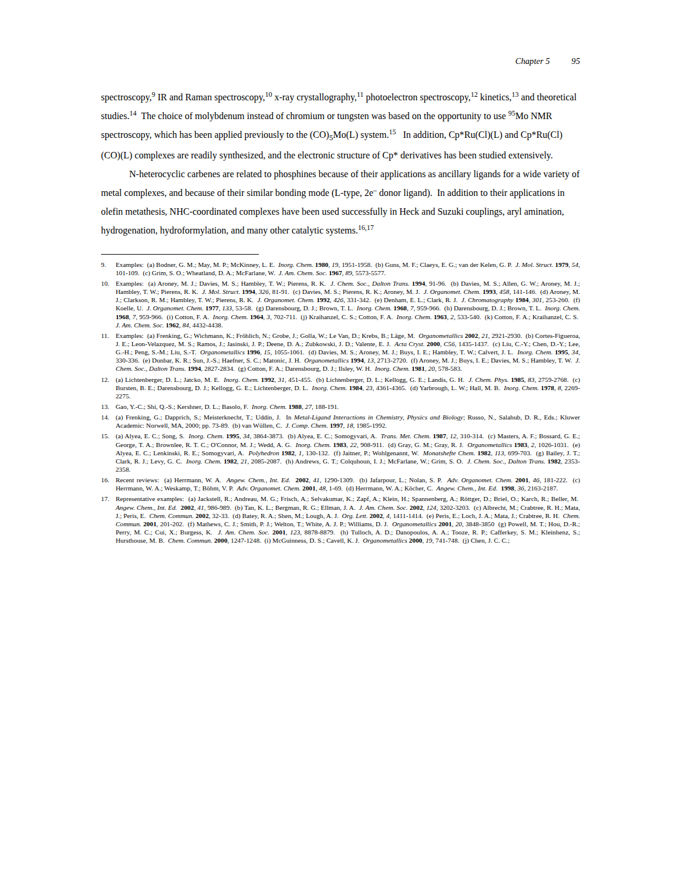Chapter 595
spectroscopy,9 IR and Raman spectroscopy,10 x-ray crystallography,11 photoelectron spectroscopy,12 kinetics,13 and theoretical studies.14 The choice of molybdenum instead of chromium or tungsten was based on the opportunity to use 95Mo NMR spectroscopy, which has been applied previously to the (CO)5Mo(L) system.15 In addition, Cp*Ru(Cl)(L) and Cp*Ru(Cl)(CO)(L) complexes are readily synthesized, and the electronic structure of Cp* derivatives has been studied extensively.
N-heterocyclic carbenes are related to phosphines because of their applications as ancillary ligands for a wide variety of metal complexes, and because of their similar bonding mode (L-type, 2e– donor ligand). In addition to their applications in olefin metathesis, NHC-coordinated complexes have been used successfully in Heck and Suzuki couplings, aryl amination, hydrogenation, hydroformylation, and many other catalytic systems.16,17
9. Examples: (a) Bodner, G. M.; May, M. P.; McKinney, L. E. Inorg. Chem. 1980, 19, 1951-1958. (b) Guns, M. F.; Claeys, E. G.; van der Kelen, G. P. J. Mol. Struct. 1979, 54, 101-109. (c) Grim, S. O.; Wheatland, D. A.; McFarlane, W. J. Am. Chem. Soc. 1967, 89, 5573-5577.
10. Examples: (a) Aroney, M. J.; Davies, M. S.; Hambley, T. W.; Pierens, R. K. J. Chem. Soc., Dalton Trans. 1994, 91-96. (b) Davies, M. S.; Allen, G. W.; Aroney, M. J.; Hambley, T. W.; Pierens, R. K. J. Mol. Struct. 1994, 326, 81-91. (c) Davies, M. S.; Pierens, R. K.; Aroney, M. J. J. Organomet. Chem. 1993, 458, 141-146. (d) Aroney, M. J.; Clarkson, R. M.; Hambley, T. W.; Pierens, R. K. J. Organomet. Chem. 1992, 426, 331-342. (e) Denham, E. L.; Clark, R. J. J. Chromatography 1984, 301, 253-260. (f) Koelle, U. J. Organomet. Chem. 1977, 133, 53-58. (g) Darensbourg, D. J.; Brown, T. L. Inorg. Chem. 1968, 7, 959-966. (h) Darensbourg, D. J.; Brown, T. L. Inorg. Chem. 1968, 7, 959-966. (i) Cotton, F. A. Inorg. Chem. 1964, 3, 702-711. (j) Kraihanzel, C. S.; Cotton, F. A. Inorg. Chem. 1963, 2, 533-540. (k) Cotton, F. A.; Kraihanzel, C. S. J. Am. Chem. Soc. 1962, 84, 4432-4438.
11. Examples: (a) Frenking, G.; Wichmann, K.; Fröhlich, N.; Grobe, J.; Golla, W.; Le Van, D.; Krebs, B.; Läge, M. Organometallics 2002, 21, 2921-2930. (b) Cortes-Figueroa, J. E.; Leon-Velazquez, M. S.; Ramos, J.; Jasinski, J. P.; Deene, D. A.; Zubkowski, J. D.; Valente, E. J. Acta Cryst. 2000, C56, 1435-1437. (c) Liu, C.-Y.; Chen, D.-Y.; Lee, G.-H.; Peng, S.-M.; Liu, S.-T. Organometallics 1996, 15, 1055-1061. (d) Davies, M. S.; Aroney, M. J.; Buys, I. E.; Hambley, T. W.; Calvert, J. L. Inorg. Chem. 1995, 34, 330-336. (e) Dunbar, K. R.; Sun, J.-S.; Haefner, S. C.; Matonic, J. H. Organometallics 1994, 13, 2713-2720. (f) Aroney, M. J.; Buys, I. E.; Davies, M. S.; Hambley, T. W. J. Chem. Soc., Dalton Trans. 1994, 2827-2834. (g) Cotton, F. A.; Darensbourg, D. J.; Ilsley, W. H. Inorg. Chem. 1981, 20, 578-583.
12.(a) Lichtenberger, D. L.; Jatcko, M. E. Inorg. Chem. 1992, 31, 451-455. (b) Lichtenberger, D. L.; Kellogg, G. E.; Landis, G. H. J. Chem. Phys. 1985, 83, 2759-2768. (c) Bursten, B. E.; Darensbourg, D. J.; Kellogg, G. E.; Lichtenberger, D. L. Inorg. Chem. 1984, 23, 4361-4365. (d) Yarbrough, L. W.; Hall, M. B. Inorg. Chem. 1978, 8, 2269-2275.
13. Gao, Y.-C.; Shi, Q.-S.; Kershner, D. L.; Basolo, F. Inorg. Chem. 1988, 27, 188-191.
14.(a) Frenking, G.; Dapprich, S.; Meisterknecht, T.; Uddin, J. In Metal-Ligand Interactions in Chemistry, Physics and Biology; Russo, N., Salahub, D. R., Eds.; Kluwer Academic: Norwell, MA, 2000; pp. 73-89. (b) van Wüllen, C. J. Comp. Chem. 1997, 18, 1985-1992.
15.(a) Alyea, E. C.; Song, S. Inorg. Chem. 1995, 34, 3864-3873. (b) Alyea, E. C.; Somogyvari, A. Trans. Met. Chem. 1987, 12, 310-314. (c) Masters, A. F.; Bossard, G. E.; George, T. A.; Brownlee, R. T. C.; O'Connor, M. J.; Wedd, A. G. Inorg. Chem. 1983, 22, 908-911. (d) Gray, G. M.; Gray, R. J. Organometallics 1983, 2, 1026-1031. (e) Alyea, E. C.; Lenkinski, R. E.; Somogyvari, A. Polyhedron 1982, 1, 130-132. (f) Jaitner, P.; Wohlgenannt, W. Monatshefte Chem. 1982, 113, 699-703. (g) Bailey, J. T.; Clark, R. J.; Levy, G. C. Inorg. Chem. 1982, 21, 2085-2087. (h) Andrews, G. T.; Colquhoun, I. J.; McFarlane, W.; Grim, S. O. J. Chem. Soc., Dalton Trans. 1982, 2353-2358.
16. Recent reviews: (a) Herrmann, W. A. Angew. Chem., Int. Ed. 2002, 41, 1290-1309. (b) Jafarpour, L.; Nolan, S. P. Adv. Organomet. Chem. 2001, 46, 181-222. (c) Herrmann, W. A.; Weskamp, T.; Böhm, V. P. Adv. Organomet. Chem. 2001, 48, 1-69. (d) Herrmann, W. A.; Köcher, C. Angew. Chem., Int. Ed. 1998, 36, 2163-2187.
17. Representative examples: (a) Jackstell, R.; Andreau, M. G.; Frisch, A.; Selvakumar, K.; Zapf, A.; Klein, H.; Spannenberg, A.; Röttger, D.; Briel, O.; Karch, R.; Beller, M. Angew. Chem., Int. Ed. 2002, 41, 986-989. (b) Tan, K. L.; Bergman, R. G.; Ellman, J. A. J. Am. Chem. Soc. 2002, 124, 3202-3203. (c) Albrecht, M.; Crabtree, R. H.; Mata, J.; Peris, E. Chem. Commun. 2002, 32-33. (d) Batey, R. A.; Shen, M.; Lough, A. J. Org. Lett. 2002, 4, 1411-1414. (e) Peris, E.; Loch, J. A.; Mata, J.; Crabtree, R. H. Chem. Commun. 2001, 201-202. (f) Mathews, C. J.; Smith, P. J.; Welton, T.; White, A. J. P.; Williams, D. J. Organometallics 2001, 20, 3848-3850 (g) Powell, M. T.; Hou, D.-R.; Perry, M. C.; Cui, X.; Burgess, K. J. Am. Chem. Soc. 2001, 123, 8878-8879. (h) Tulloch, A. D.; Danopoulos, A. A.; Tooze, R. P.; Cafferkey, S. M.; Kleinhenz, S.; Hursthouse, M. B. Chem. Commun. 2000, 1247-1248. (i) McGuinness, D. S.; Cavell, K. J. Organometallics 2000, 19, 741-748. (j) Chen, J. C. C.;